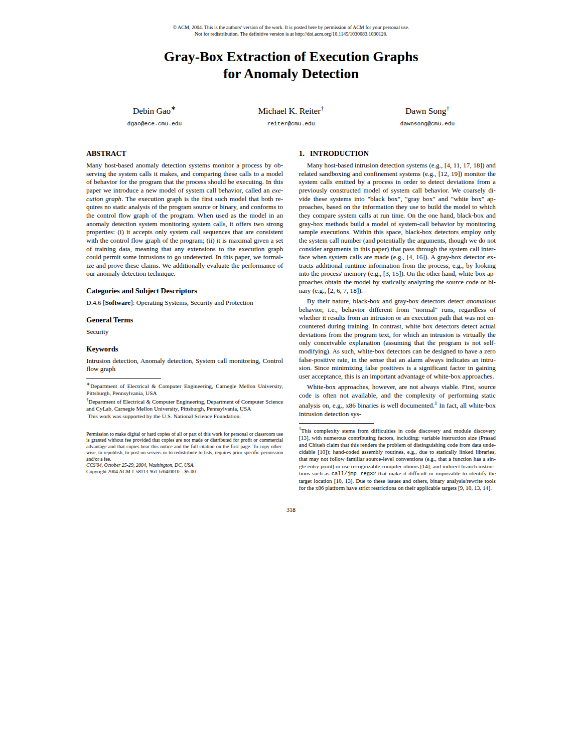© ACM, 2004. This is the authors' version of the work. It is posted here by permission of ACM for your personal use.
Not for redistribution. The definitive version is at http://doi.acm.org/10.1145/1030083.1030126.
Gray-Box Extraction of Execution Graphs
for Anomaly Detection
Debin Gao∗
dgao@ece.cmu.edu
Michael K. Reiter†
reiter@cmu.edu
Dawn Song†
dawnsong@cmu.edu
ABSTRACT
Many host-based anomaly detection systems monitor a process by observing the system calls it makes, and comparing these calls to a model of behavior for the program that the process should be executing. In this paper we introduce a new model of system call behavior, called an execution graph. The execution graph is the first such model that both requires no static analysis of the program source or binary, and conforms to the control flow graph of the program. When used as the model in an anomaly detection system monitoring system calls, it offers two strong properties: (i) it accepts only system call sequences that are consistent with the control flow graph of the program; (ii) it is maximal given a set of training data, meaning that any extensions to the execution graph could permit some intrusions to go undetected. In this paper, we formalize and prove these claims. We additionally evaluate the performance of our anomaly detection technique.
Categories and Subject Descriptors
D.4.6 [Software]: Operating Systems, Security and Protection
General Terms
Security
Keywords
Intrusion detection, Anomaly detection, System call monitoring, Control flow graph
∗Department of Electrical & Computer Engineering, Carnegie Mellon University, Pittsburgh, Pennsylvania, USA
†Department of Electrical & Computer Engineering, Department of Computer Science and CyLab, Carnegie Mellon University, Pittsburgh, Pennsylvania, USA
This work was supported by the U.S. National Science Foundation.
Permission to make digital or hard copies of all or part of this work for personal or classroom use is granted without fee provided that copies are not made or distributed for profit or commercial advantage and that copies bear this notice and the full citation on the first page. To copy otherwise, to republish, to post on servers or to redistribute to lists, requires prior specific permission and/or a fee.
CCS'04, October 25-29, 2004, Washington, DC, USA.
Copyright 2004 ACM 1-58113-961-6/04/0010 ...$5.00.
1. INTRODUCTION
Many host-based intrusion detection systems (e.g., [4, 11, 17, 18]) and related sandboxing and confinement systems (e.g., [12, 19]) monitor the system calls emitted by a process in order to detect deviations from a previously constructed model of system call behavior. We coarsely divide these systems into "black box", "gray box" and "white box" approaches, based on the information they use to build the model to which they compare system calls at run time. On the one hand, black-box and gray-box methods build a model of system-call behavior by monitoring sample executions. Within this space, black-box detectors employ only the system call number (and potentially the arguments, though we do not consider arguments in this paper) that pass through the system call interface when system calls are made (e.g., [4, 16]). A gray-box detector extracts additional runtime information from the process, e.g., by looking into the process' memory (e.g., [3, 15]). On the other hand, white-box approaches obtain the model by statically analyzing the source code or binary (e.g., [2, 6, 7, 18]).
By their nature, black-box and gray-box detectors detect anomalous behavior, i.e., behavior different from "normal" runs, regardless of whether it results from an intrusion or an execution path that was not encountered during training. In contrast, white box detectors detect actual deviations from the program text, for which an intrusion is virtually the only conceivable explanation (assuming that the program is not self-modifying). As such, white-box detectors can be designed to have a zero false-positive rate, in the sense that an alarm always indicates an intrusion. Since minimizing false positives is a significant factor in gaining user acceptance, this is an important advantage of white-box approaches.
White-box approaches, however, are not always viable. First, source code is often not available, and the complexity of performing static analysis on, e.g., x86 binaries is well documented.1 In fact, all white-box intrusion detection sys-
1This complexity stems from difficulties in code discovery and module discovery [13], with numerous contributing factors, including: variable instruction size (Prasad and Chiueh claim that this renders the problem of distinguishing code from data undecidable [10]); hand-coded assembly routines, e.g., due to statically linked libraries, that may not follow familiar source-level conventions (e.g., that a function has a single entry point) or use recognizable compiler idioms [14]; and indirect branch instructions such as call/jmp reg32 that make it difficult or impossible to identify the target location [10, 13]. Due to these issues and others, binary analysis/rewrite tools for the x86 platform have strict restrictions on their applicable targets [9, 10, 13, 14].
318